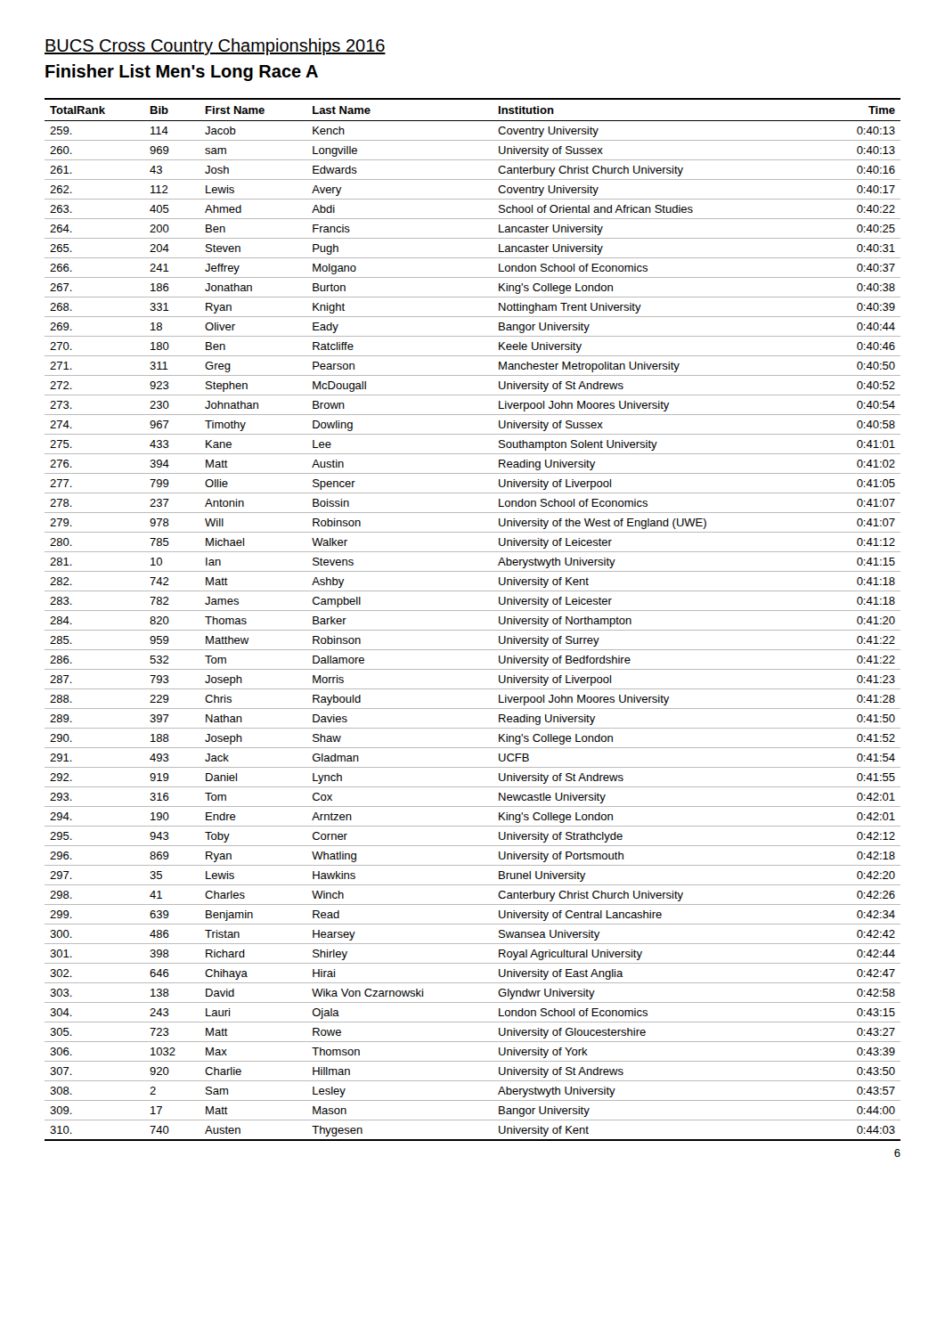BUCS Cross Country Championships 2016
Finisher List Men's Long Race A
| TotalRank | Bib | First Name | Last Name | Institution | Time |
| --- | --- | --- | --- | --- | --- |
| 259. | 114 | Jacob | Kench | Coventry University | 0:40:13 |
| 260. | 969 | sam | Longville | University of Sussex | 0:40:13 |
| 261. | 43 | Josh | Edwards | Canterbury Christ Church University | 0:40:16 |
| 262. | 112 | Lewis | Avery | Coventry University | 0:40:17 |
| 263. | 405 | Ahmed | Abdi | School of Oriental and African Studies | 0:40:22 |
| 264. | 200 | Ben | Francis | Lancaster University | 0:40:25 |
| 265. | 204 | Steven | Pugh | Lancaster University | 0:40:31 |
| 266. | 241 | Jeffrey | Molgano | London School of Economics | 0:40:37 |
| 267. | 186 | Jonathan | Burton | King's College London | 0:40:38 |
| 268. | 331 | Ryan | Knight | Nottingham Trent University | 0:40:39 |
| 269. | 18 | Oliver | Eady | Bangor University | 0:40:44 |
| 270. | 180 | Ben | Ratcliffe | Keele University | 0:40:46 |
| 271. | 311 | Greg | Pearson | Manchester Metropolitan University | 0:40:50 |
| 272. | 923 | Stephen | McDougall | University of St Andrews | 0:40:52 |
| 273. | 230 | Johnathan | Brown | Liverpool John Moores University | 0:40:54 |
| 274. | 967 | Timothy | Dowling | University of Sussex | 0:40:58 |
| 275. | 433 | Kane | Lee | Southampton Solent University | 0:41:01 |
| 276. | 394 | Matt | Austin | Reading University | 0:41:02 |
| 277. | 799 | Ollie | Spencer | University of Liverpool | 0:41:05 |
| 278. | 237 | Antonin | Boissin | London School of Economics | 0:41:07 |
| 279. | 978 | Will | Robinson | University of the West of England (UWE) | 0:41:07 |
| 280. | 785 | Michael | Walker | University of Leicester | 0:41:12 |
| 281. | 10 | Ian | Stevens | Aberystwyth University | 0:41:15 |
| 282. | 742 | Matt | Ashby | University of Kent | 0:41:18 |
| 283. | 782 | James | Campbell | University of Leicester | 0:41:18 |
| 284. | 820 | Thomas | Barker | University of Northampton | 0:41:20 |
| 285. | 959 | Matthew | Robinson | University of Surrey | 0:41:22 |
| 286. | 532 | Tom | Dallamore | University of Bedfordshire | 0:41:22 |
| 287. | 793 | Joseph | Morris | University of Liverpool | 0:41:23 |
| 288. | 229 | Chris | Raybould | Liverpool John Moores University | 0:41:28 |
| 289. | 397 | Nathan | Davies | Reading University | 0:41:50 |
| 290. | 188 | Joseph | Shaw | King's College London | 0:41:52 |
| 291. | 493 | Jack | Gladman | UCFB | 0:41:54 |
| 292. | 919 | Daniel | Lynch | University of St Andrews | 0:41:55 |
| 293. | 316 | Tom | Cox | Newcastle University | 0:42:01 |
| 294. | 190 | Endre | Arntzen | King's College London | 0:42:01 |
| 295. | 943 | Toby | Corner | University of Strathclyde | 0:42:12 |
| 296. | 869 | Ryan | Whatling | University of Portsmouth | 0:42:18 |
| 297. | 35 | Lewis | Hawkins | Brunel University | 0:42:20 |
| 298. | 41 | Charles | Winch | Canterbury Christ Church University | 0:42:26 |
| 299. | 639 | Benjamin | Read | University of Central Lancashire | 0:42:34 |
| 300. | 486 | Tristan | Hearsey | Swansea University | 0:42:42 |
| 301. | 398 | Richard | Shirley | Royal Agricultural University | 0:42:44 |
| 302. | 646 | Chihaya | Hirai | University of East Anglia | 0:42:47 |
| 303. | 138 | David | Wika Von Czarnowski | Glyndwr University | 0:42:58 |
| 304. | 243 | Lauri | Ojala | London School of Economics | 0:43:15 |
| 305. | 723 | Matt | Rowe | University of Gloucestershire | 0:43:27 |
| 306. | 1032 | Max | Thomson | University of York | 0:43:39 |
| 307. | 920 | Charlie | Hillman | University of St Andrews | 0:43:50 |
| 308. | 2 | Sam | Lesley | Aberystwyth University | 0:43:57 |
| 309. | 17 | Matt | Mason | Bangor University | 0:44:00 |
| 310. | 740 | Austen | Thygesen | University of Kent | 0:44:03 |
6